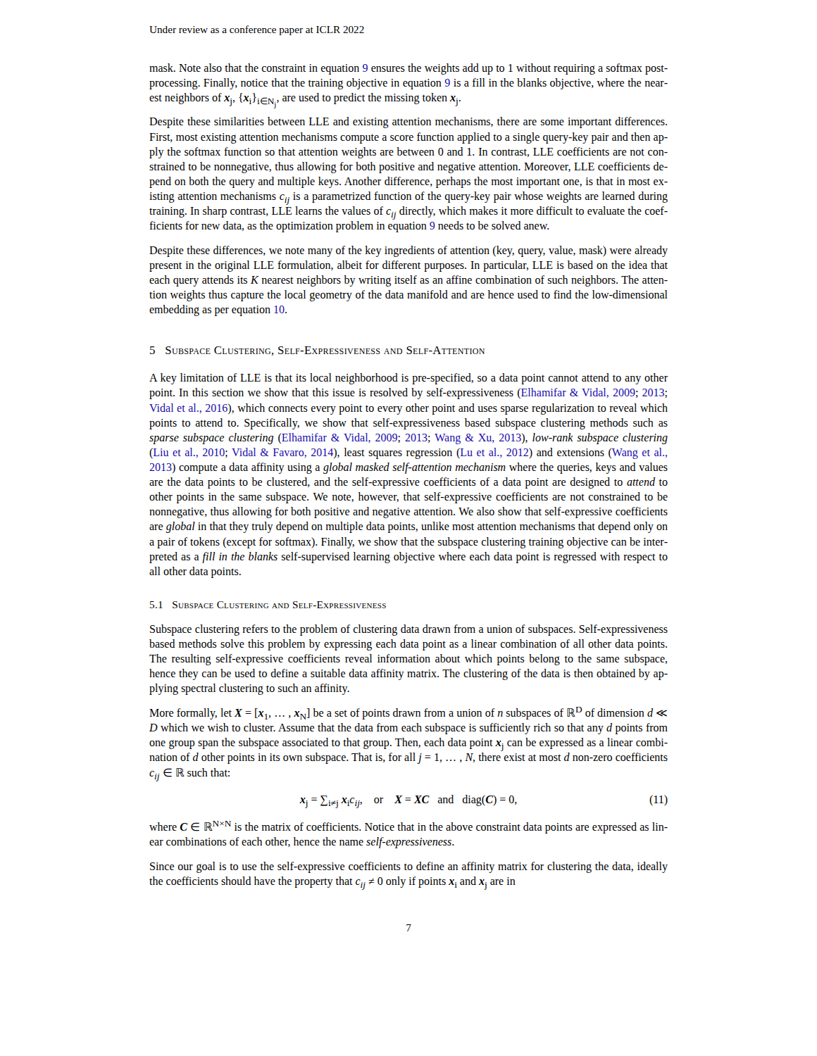Under review as a conference paper at ICLR 2022
mask. Note also that the constraint in equation 9 ensures the weights add up to 1 without requiring a softmax post-processing. Finally, notice that the training objective in equation 9 is a fill in the blanks objective, where the nearest neighbors of xj, {xi}i∈Nj, are used to predict the missing token xj.
Despite these similarities between LLE and existing attention mechanisms, there are some important differences. First, most existing attention mechanisms compute a score function applied to a single query-key pair and then apply the softmax function so that attention weights are between 0 and 1. In contrast, LLE coefficients are not constrained to be nonnegative, thus allowing for both positive and negative attention. Moreover, LLE coefficients depend on both the query and multiple keys. Another difference, perhaps the most important one, is that in most existing attention mechanisms cij is a parametrized function of the query-key pair whose weights are learned during training. In sharp contrast, LLE learns the values of cij directly, which makes it more difficult to evaluate the coefficients for new data, as the optimization problem in equation 9 needs to be solved anew.
Despite these differences, we note many of the key ingredients of attention (key, query, value, mask) were already present in the original LLE formulation, albeit for different purposes. In particular, LLE is based on the idea that each query attends its K nearest neighbors by writing itself as an affine combination of such neighbors. The attention weights thus capture the local geometry of the data manifold and are hence used to find the low-dimensional embedding as per equation 10.
5 Subspace Clustering, Self-Expressiveness and Self-Attention
A key limitation of LLE is that its local neighborhood is pre-specified, so a data point cannot attend to any other point. In this section we show that this issue is resolved by self-expressiveness (Elhamifar & Vidal, 2009; 2013; Vidal et al., 2016), which connects every point to every other point and uses sparse regularization to reveal which points to attend to. Specifically, we show that self-expressiveness based subspace clustering methods such as sparse subspace clustering (Elhamifar & Vidal, 2009; 2013; Wang & Xu, 2013), low-rank subspace clustering (Liu et al., 2010; Vidal & Favaro, 2014), least squares regression (Lu et al., 2012) and extensions (Wang et al., 2013) compute a data affinity using a global masked self-attention mechanism where the queries, keys and values are the data points to be clustered, and the self-expressive coefficients of a data point are designed to attend to other points in the same subspace. We note, however, that self-expressive coefficients are not constrained to be nonnegative, thus allowing for both positive and negative attention. We also show that self-expressive coefficients are global in that they truly depend on multiple data points, unlike most attention mechanisms that depend only on a pair of tokens (except for softmax). Finally, we show that the subspace clustering training objective can be interpreted as a fill in the blanks self-supervised learning objective where each data point is regressed with respect to all other data points.
5.1 Subspace Clustering and Self-Expressiveness
Subspace clustering refers to the problem of clustering data drawn from a union of subspaces. Self-expressiveness based methods solve this problem by expressing each data point as a linear combination of all other data points. The resulting self-expressive coefficients reveal information about which points belong to the same subspace, hence they can be used to define a suitable data affinity matrix. The clustering of the data is then obtained by applying spectral clustering to such an affinity.
More formally, let X = [x1, … , xN] be a set of points drawn from a union of n subspaces of ℝD of dimension d ≪ D which we wish to cluster. Assume that the data from each subspace is sufficiently rich so that any d points from one group span the subspace associated to that group. Then, each data point xj can be expressed as a linear combination of d other points in its own subspace. That is, for all j = 1, … , N, there exist at most d non-zero coefficients cij ∈ ℝ such that:
xj = ∑i≠j xicij, or X = XC and diag(C) = 0, (11)
where C ∈ ℝN×N is the matrix of coefficients. Notice that in the above constraint data points are expressed as linear combinations of each other, hence the name self-expressiveness.
Since our goal is to use the self-expressive coefficients to define an affinity matrix for clustering the data, ideally the coefficients should have the property that cij ≠ 0 only if points xi and xj are in
7